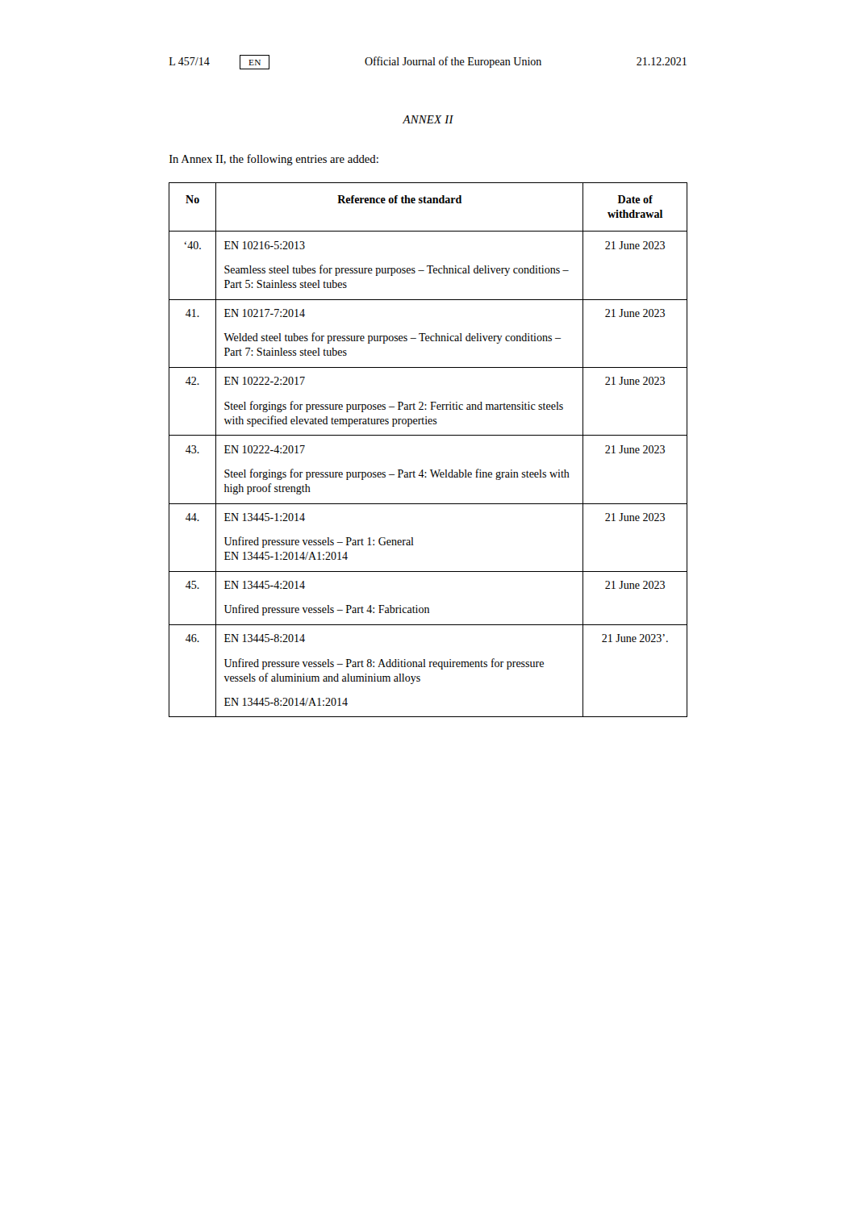L 457/14 EN
Official Journal of the European Union
21.12.2021
ANNEX II
In Annex II, the following entries are added:
| No | Reference of the standard | Date of withdrawal |
| --- | --- | --- |
| ‘40. | EN 10216-5:2013 Seamless steel tubes for pressure purposes – Technical delivery conditions – Part 5: Stainless steel tubes | 21 June 2023 |
| 41. | EN 10217-7:2014 Welded steel tubes for pressure purposes – Technical delivery conditions – Part 7: Stainless steel tubes | 21 June 2023 |
| 42. | EN 10222-2:2017 Steel forgings for pressure purposes – Part 2: Ferritic and martensitic steels with specified elevated temperatures properties | 21 June 2023 |
| 43. | EN 10222-4:2017 Steel forgings for pressure purposes – Part 4: Weldable fine grain steels with high proof strength | 21 June 2023 |
| 44. | EN 13445-1:2014 Unfired pressure vessels – Part 1: General EN 13445-1:2014/A1:2014 | 21 June 2023 |
| 45. | EN 13445-4:2014 Unfired pressure vessels – Part 4: Fabrication | 21 June 2023 |
| 46. | EN 13445-8:2014 Unfired pressure vessels – Part 8: Additional requirements for pressure vessels of aluminium and aluminium alloys EN 13445-8:2014/A1:2014 | 21 June 2023’. |